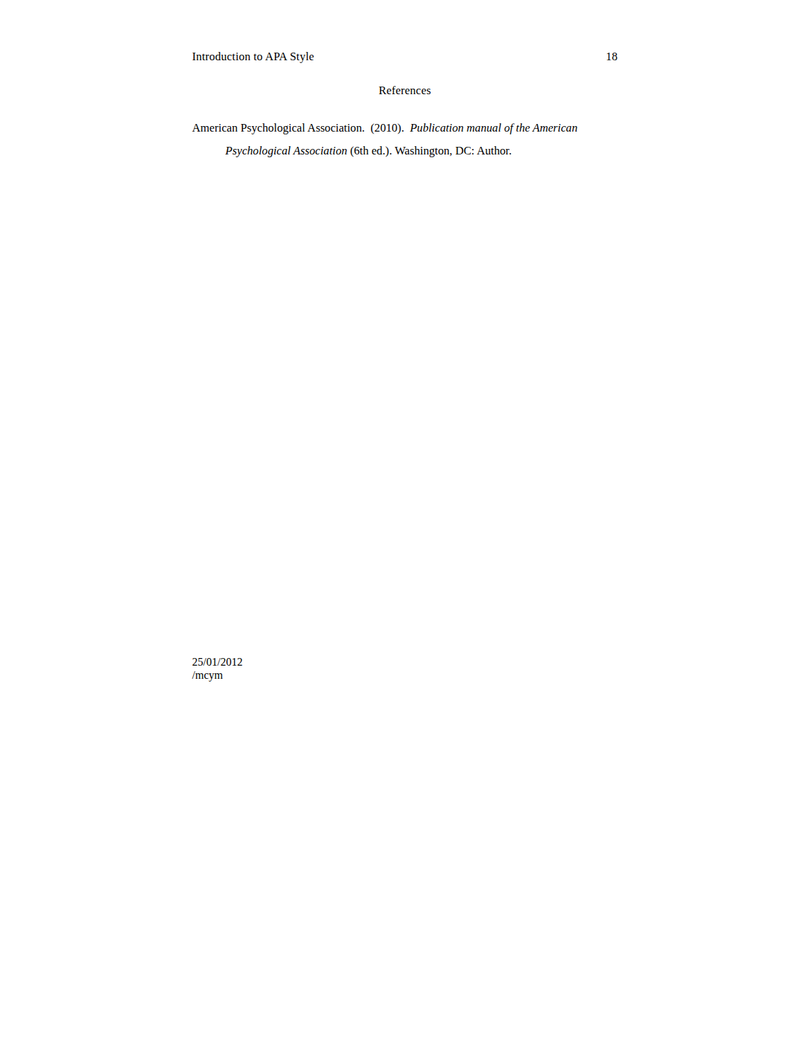Introduction to APA Style 18
References
American Psychological Association. (2010). Publication manual of the American Psychological Association (6th ed.). Washington, DC: Author.
25/01/2012
/mcym